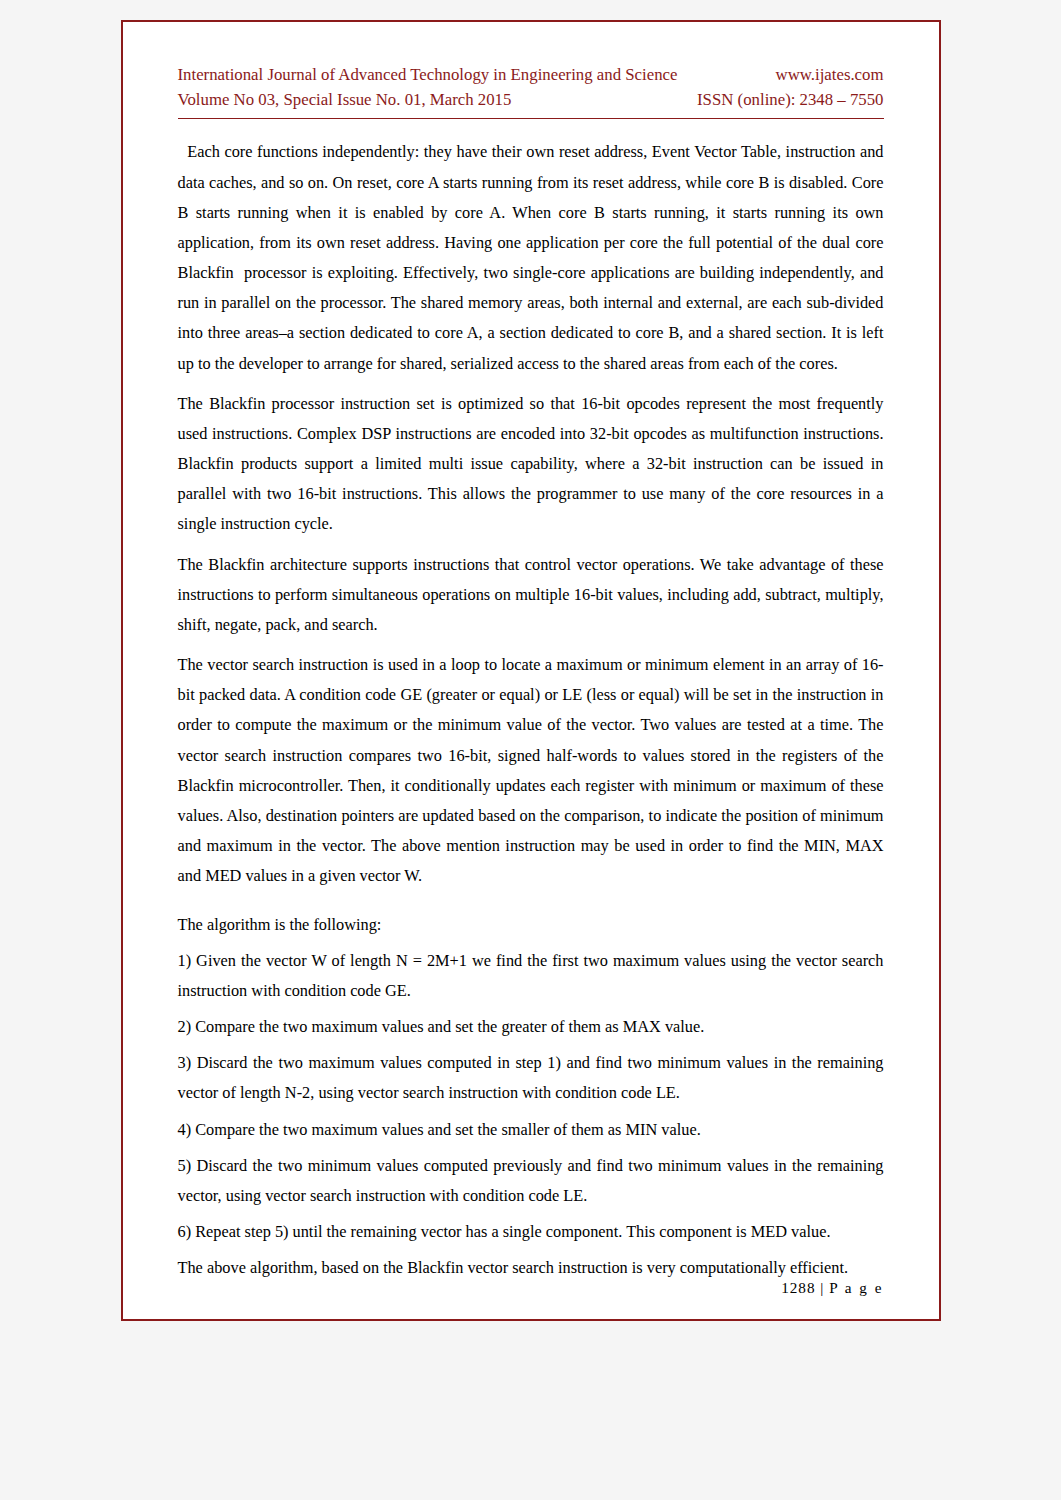International Journal of Advanced Technology in Engineering and Science
www.ijates.com
Volume No 03, Special Issue No. 01, March 2015
ISSN (online): 2348 – 7550
Each core functions independently: they have their own reset address, Event Vector Table, instruction and data caches, and so on. On reset, core A starts running from its reset address, while core B is disabled. Core B starts running when it is enabled by core A. When core B starts running, it starts running its own application, from its own reset address. Having one application per core the full potential of the dual core Blackfin processor is exploiting. Effectively, two single-core applications are building independently, and run in parallel on the processor. The shared memory areas, both internal and external, are each sub-divided into three areas–a section dedicated to core A, a section dedicated to core B, and a shared section. It is left up to the developer to arrange for shared, serialized access to the shared areas from each of the cores.
The Blackfin processor instruction set is optimized so that 16-bit opcodes represent the most frequently used instructions. Complex DSP instructions are encoded into 32-bit opcodes as multifunction instructions. Blackfin products support a limited multi issue capability, where a 32-bit instruction can be issued in parallel with two 16-bit instructions. This allows the programmer to use many of the core resources in a single instruction cycle.
The Blackfin architecture supports instructions that control vector operations. We take advantage of these instructions to perform simultaneous operations on multiple 16-bit values, including add, subtract, multiply, shift, negate, pack, and search.
The vector search instruction is used in a loop to locate a maximum or minimum element in an array of 16-bit packed data. A condition code GE (greater or equal) or LE (less or equal) will be set in the instruction in order to compute the maximum or the minimum value of the vector. Two values are tested at a time. The vector search instruction compares two 16-bit, signed half-words to values stored in the registers of the Blackfin microcontroller. Then, it conditionally updates each register with minimum or maximum of these values. Also, destination pointers are updated based on the comparison, to indicate the position of minimum and maximum in the vector. The above mention instruction may be used in order to find the MIN, MAX and MED values in a given vector W.
The algorithm is the following:
1) Given the vector W of length N = 2M+1 we find the first two maximum values using the vector search instruction with condition code GE.
2) Compare the two maximum values and set the greater of them as MAX value.
3) Discard the two maximum values computed in step 1) and find two minimum values in the remaining vector of length N-2, using vector search instruction with condition code LE.
4) Compare the two maximum values and set the smaller of them as MIN value.
5) Discard the two minimum values computed previously and find two minimum values in the remaining vector, using vector search instruction with condition code LE.
6) Repeat step 5) until the remaining vector has a single component. This component is MED value.
The above algorithm, based on the Blackfin vector search instruction is very computationally efficient.
1288 | P a g e